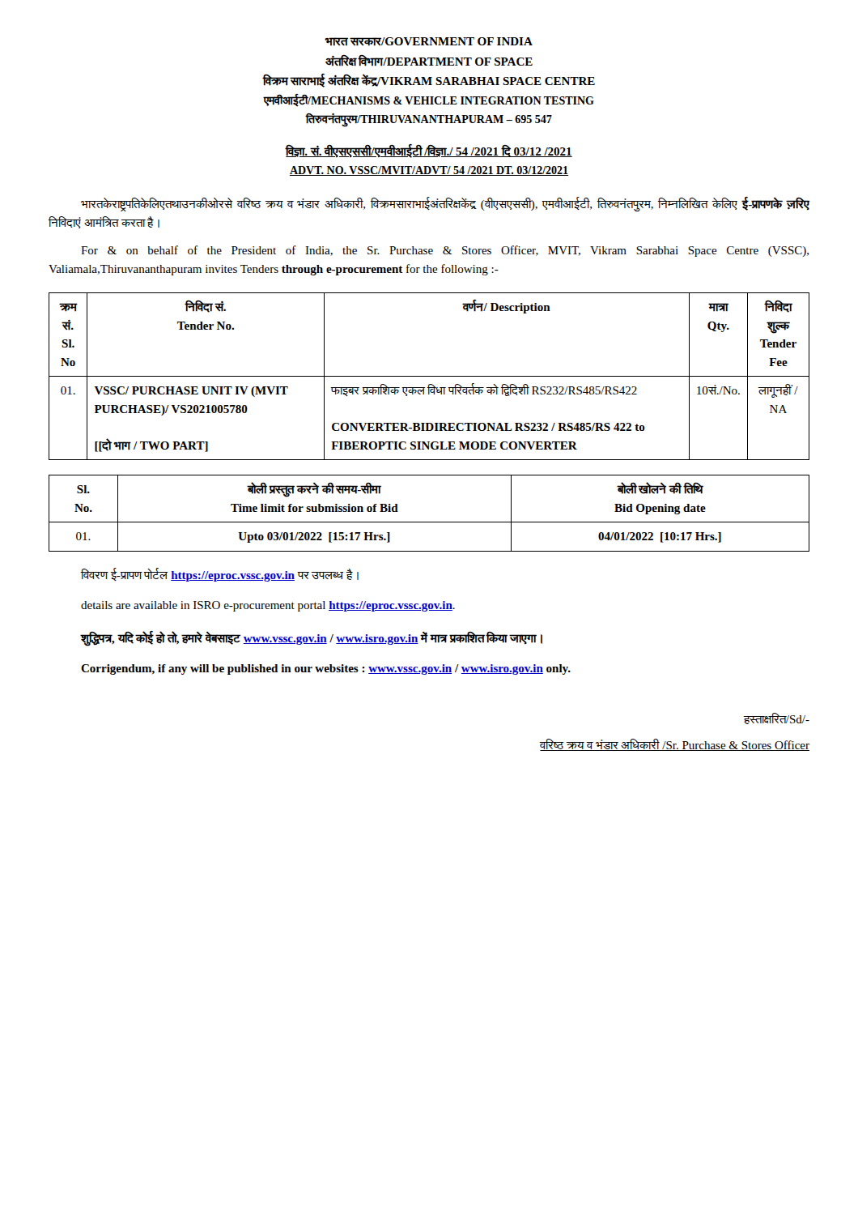भारत सरकार/GOVERNMENT OF INDIA
अंतरिक्ष विभाग/DEPARTMENT OF SPACE
विक्रम साराभाई अंतरिक्ष केंद्र/VIKRAM SARABHAI SPACE CENTRE
एमवीआईटी/MECHANISMS & VEHICLE INTEGRATION TESTING
तिरुवनंतपुरम/THIRUVANANTHAPURAM – 695 547
विज्ञा. सं. वीएसएससी/एमवीआईटी /विज्ञा./ 54 /2021 दि 03/12 /2021
ADVT. NO. VSSC/MVIT/ADVT/ 54 /2021 DT. 03/12/2021
भारतकेराष्ट्रपतिकेलिएतथाउनकीओरसे वरिष्ठ क्रय व भंडार अधिकारी, विक्रमसाराभाईअंतरिक्षकेंद्र (वीएसएससी), एमवीआईटी, तिरुवनंतपुरम, निम्नलिखित केलिए ई-प्रापणके ज़रिए निविदाएं आमंत्रित करता है।
For & on behalf of the President of India, the Sr. Purchase & Stores Officer, MVIT, Vikram Sarabhai Space Centre (VSSC), Valiamala,Thiruvananthapuram invites Tenders through e-procurement for the following :-
| क्रम सं. Sl. No | निविदा सं. Tender No. | वर्णन/ Description | मात्रा Qty. | निविदा शुल्क Tender Fee |
| --- | --- | --- | --- | --- |
| 01. | VSSC/ PURCHASE UNIT IV (MVIT PURCHASE)/ VS2021005780 [[दो भाग / TWO PART] | फाइबर प्रकाशिक एकल विधा परिवर्तक को द्विदिशी RS232/RS485/RS422 CONVERTER-BIDIRECTIONAL RS232 / RS485/RS 422 to FIBEROPTIC SINGLE MODE CONVERTER | 10सं./No. | लागूनहीं / NA |
| Sl. No. | बोली प्रस्तुत करने की समय-सीमा Time limit for submission of Bid | बोली खोलने की तिथि Bid Opening date |
| --- | --- | --- |
| 01. | Upto 03/01/2022 [15:17 Hrs.] | 04/01/2022 [10:17 Hrs.] |
विवरण ई-प्रापण पोर्टल https://eproc.vssc.gov.in पर उपलब्ध है।
details are available in ISRO e-procurement portal https://eproc.vssc.gov.in.
शुद्धिपत्र, यदि कोई हो तो, हमारे वेबसाइट www.vssc.gov.in / www.isro.gov.in में मात्र प्रकाशित किया जाएगा।
Corrigendum, if any will be published in our websites : www.vssc.gov.in / www.isro.gov.in only.
हस्ताक्षरित/Sd/-
वरिष्ठ क्रय व भंडार अधिकारी /Sr. Purchase & Stores Officer